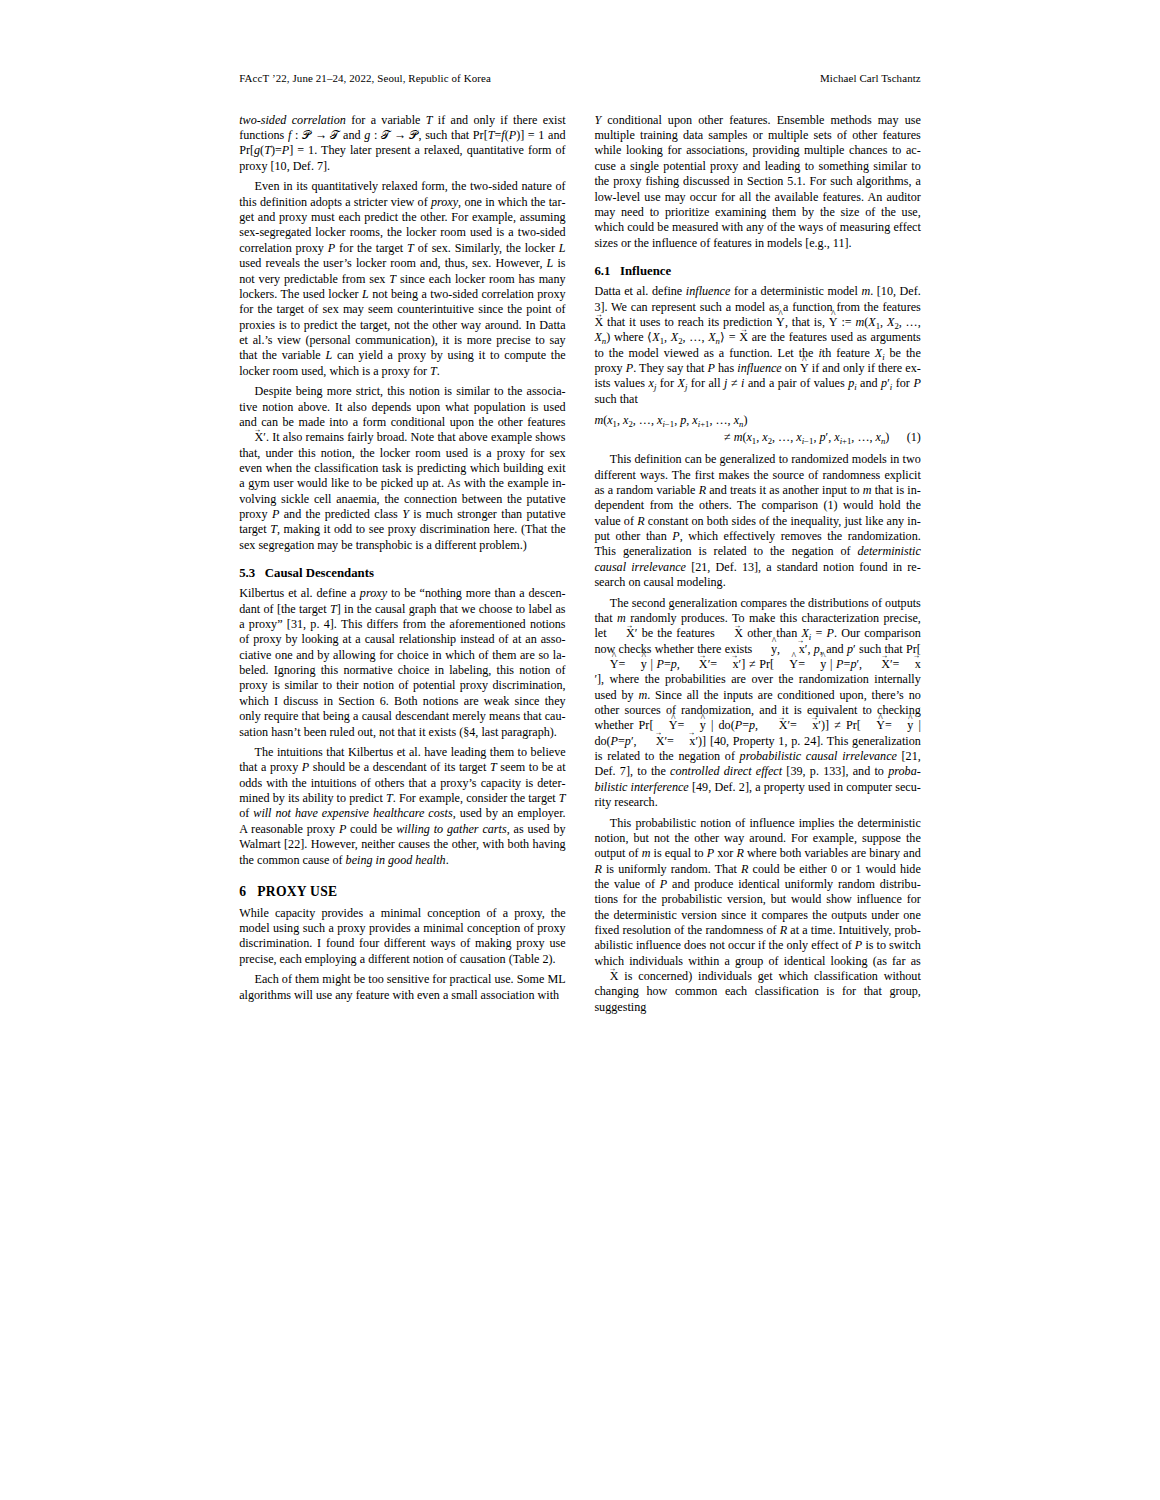FAccT ’22, June 21–24, 2022, Seoul, Republic of Korea
Michael Carl Tschantz
two-sided correlation for a variable T if and only if there exist functions f : 𝒫 → 𝒯 and g : 𝒯 → 𝒫, such that Pr[T=f(P)] = 1 and Pr[g(T)=P] = 1. They later present a relaxed, quantitative form of proxy [10, Def. 7].
Even in its quantitatively relaxed form, the two-sided nature of this definition adopts a stricter view of proxy, one in which the target and proxy must each predict the other. For example, assuming sex-segregated locker rooms, the locker room used is a two-sided correlation proxy P for the target T of sex. Similarly, the locker L used reveals the user’s locker room and, thus, sex. However, L is not very predictable from sex T since each locker room has many lockers. The used locker L not being a two-sided correlation proxy for the target of sex may seem counterintuitive since the point of proxies is to predict the target, not the other way around. In Datta et al.’s view (personal communication), it is more precise to say that the variable L can yield a proxy by using it to compute the locker room used, which is a proxy for T.
Despite being more strict, this notion is similar to the associative notion above. It also depends upon what population is used and can be made into a form conditional upon the other features X′. It also remains fairly broad. Note that above example shows that, under this notion, the locker room used is a proxy for sex even when the classification task is predicting which building exit a gym user would like to be picked up at. As with the example involving sickle cell anaemia, the connection between the putative proxy P and the predicted class Y is much stronger than putative target T, making it odd to see proxy discrimination here. (That the sex segregation may be transphobic is a different problem.)
5.3 Causal Descendants
Kilbertus et al. define a proxy to be “nothing more than a descendant of [the target T] in the causal graph that we choose to label as a proxy” [31, p. 4]. This differs from the aforementioned notions of proxy by looking at a causal relationship instead of at an associative one and by allowing for choice in which of them are so labeled. Ignoring this normative choice in labeling, this notion of proxy is similar to their notion of potential proxy discrimination, which I discuss in Section 6. Both notions are weak since they only require that being a causal descendant merely means that causation hasn’t been ruled out, not that it exists (§4, last paragraph).
The intuitions that Kilbertus et al. have leading them to believe that a proxy P should be a descendant of its target T seem to be at odds with the intuitions of others that a proxy’s capacity is determined by its ability to predict T. For example, consider the target T of will not have expensive healthcare costs, used by an employer. A reasonable proxy P could be willing to gather carts, as used by Walmart [22]. However, neither causes the other, with both having the common cause of being in good health.
6 PROXY USE
While capacity provides a minimal conception of a proxy, the model using such a proxy provides a minimal conception of proxy discrimination. I found four different ways of making proxy use precise, each employing a different notion of causation (Table 2).
Each of them might be too sensitive for practical use. Some ML algorithms will use any feature with even a small association with
Y conditional upon other features. Ensemble methods may use multiple training data samples or multiple sets of other features while looking for associations, providing multiple chances to accuse a single potential proxy and leading to something similar to the proxy fishing discussed in Section 5.1. For such algorithms, a low-level use may occur for all the available features. An auditor may need to prioritize examining them by the size of the use, which could be measured with any of the ways of measuring effect sizes or the influence of features in models [e.g., 11].
6.1 Influence
Datta et al. define influence for a deterministic model m. [10, Def. 3]. We can represent such a model as a function from the features X that it uses to reach its prediction Y, that is, Y := m(X1, X2, …, Xn) where ⟨X1, X2, …, Xn⟩ = X are the features used as arguments to the model viewed as a function. Let the ith feature Xi be the proxy P. They say that P has influence on Y if and only if there exists values xj for Xj for all j ≠ i and a pair of values pi and p′i for P such that
m(x1, x2, …, xi−1, p, xi+1, …, xn) ≠ m(x1, x2, …, xi−1, p′, xi+1, …, xn)(1)
This definition can be generalized to randomized models in two different ways. The first makes the source of randomness explicit as a random variable R and treats it as another input to m that is independent from the others. The comparison (1) would hold the value of R constant on both sides of the inequality, just like any input other than P, which effectively removes the randomization. This generalization is related to the negation of deterministic causal irrelevance [21, Def. 13], a standard notion found in research on causal modeling.
The second generalization compares the distributions of outputs that m randomly produces. To make this characterization precise, let X′ be the features X other than Xi = P. Our comparison now checks whether there exists y, x′, p, and p′ such that Pr[Y=y | P=p, X′=x′] ≠ Pr[Y=y | P=p′, X′=x′], where the probabilities are over the randomization internally used by m. Since all the inputs are conditioned upon, there’s no other sources of randomization, and it is equivalent to checking whether Pr[Y=y | do(P=p, X′=x′)] ≠ Pr[Y=y | do(P=p′, X′=x′)] [40, Property 1, p. 24]. This generalization is related to the negation of probabilistic causal irrelevance [21, Def. 7], to the controlled direct effect [39, p. 133], and to probabilistic interference [49, Def. 2], a property used in computer security research.
This probabilistic notion of influence implies the deterministic notion, but not the other way around. For example, suppose the output of m is equal to P xor R where both variables are binary and R is uniformly random. That R could be either 0 or 1 would hide the value of P and produce identical uniformly random distributions for the probabilistic version, but would show influence for the deterministic version since it compares the outputs under one fixed resolution of the randomness of R at a time. Intuitively, probabilistic influence does not occur if the only effect of P is to switch which individuals within a group of identical looking (as far as X is concerned) individuals get which classification without changing how common each classification is for that group, suggesting